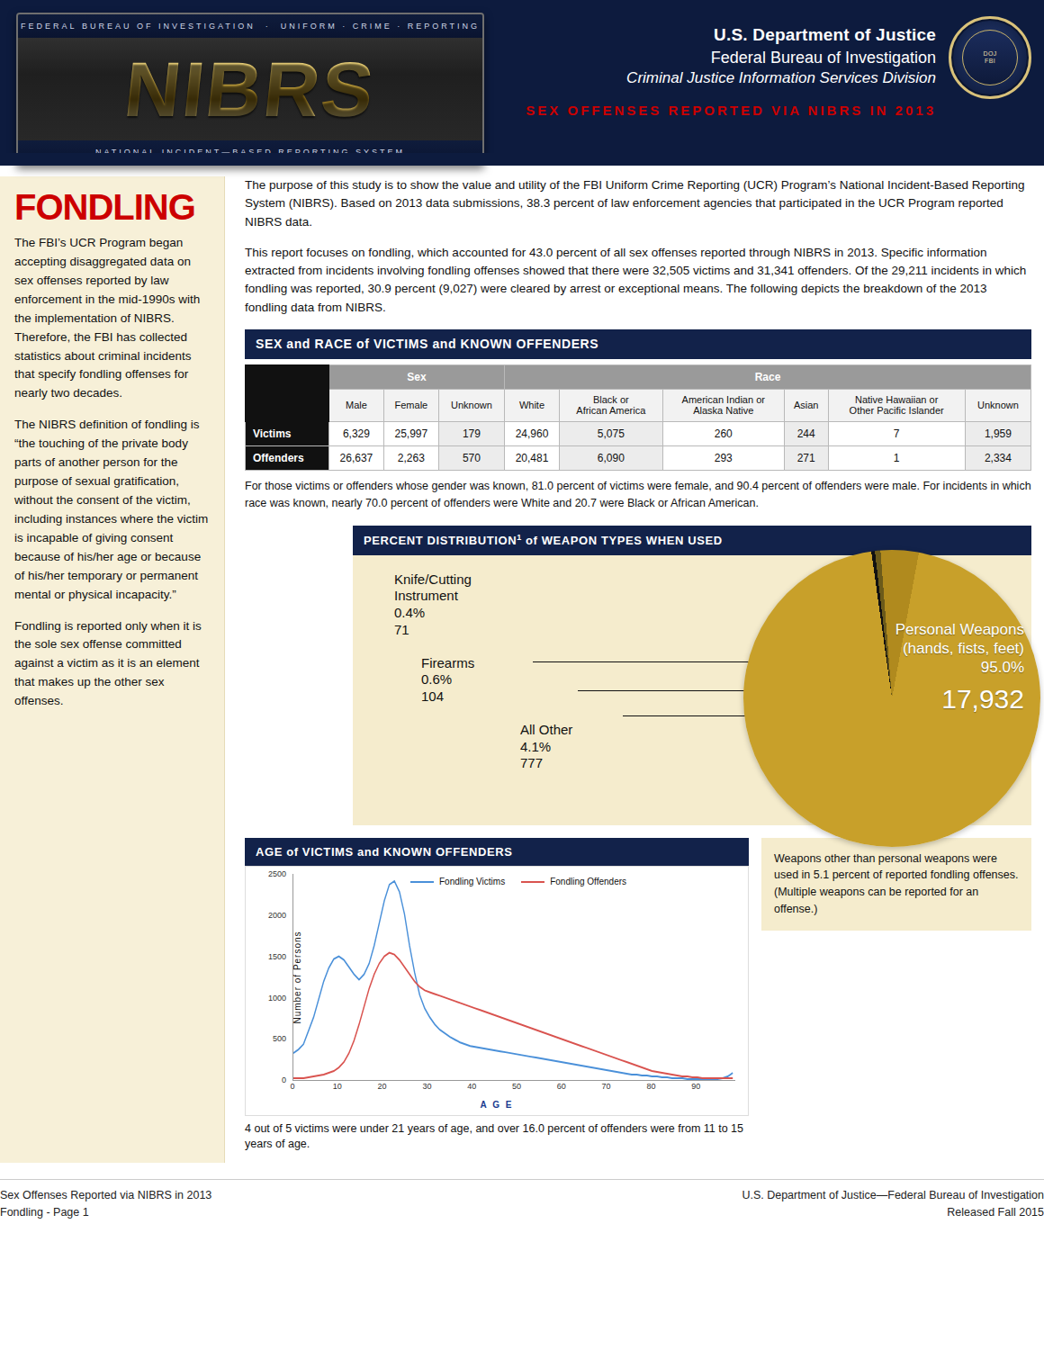Federal Bureau of Investigation · Uniform · Crime · Reporting
NIBRS
National Incident—Based Reporting System
U.S. Department of Justice
Federal Bureau of Investigation
Criminal Justice Information Services Division
SEX OFFENSES REPORTED VIA NIBRS IN 2013
DOJ
FBI
FONDLING
The FBI’s UCR Program began accepting disaggregated data on sex offenses reported by law enforcement in the mid-1990s with the implementation of NIBRS. Therefore, the FBI has collected statistics about criminal incidents that specify fondling offenses for nearly two decades.
The NIBRS definition of fondling is “the touching of the private body parts of another person for the purpose of sexual gratification, without the consent of the victim, including instances where the victim is incapable of giving consent because of his/her age or because of his/her temporary or permanent mental or physical incapacity.”
Fondling is reported only when it is the sole sex offense committed against a victim as it is an element that makes up the other sex offenses.
The purpose of this study is to show the value and utility of the FBI Uniform Crime Reporting (UCR) Program’s National Incident-Based Reporting System (NIBRS). Based on 2013 data submissions, 38.3 percent of law enforcement agencies that participated in the UCR Program reported NIBRS data.
This report focuses on fondling, which accounted for 43.0 percent of all sex offenses reported through NIBRS in 2013. Specific information extracted from incidents involving fondling offenses showed that there were 32,505 victims and 31,341 offenders. Of the 29,211 incidents in which fondling was reported, 30.9 percent (9,027) were cleared by arrest or exceptional means. The following depicts the breakdown of the 2013 fondling data from NIBRS.
SEX and RACE of VICTIMS and KNOWN OFFENDERS
| | Sex | Race |
| --- | --- | --- |
| Male | Female | Unknown | White | Black or African America | American Indian or Alaska Native | Asian | Native Hawaiian or Other Pacific Islander | Unknown |
| Victims | 6,329 | 25,997 | 179 | 24,960 | 5,075 | 260 | 244 | 7 | 1,959 |
| Offenders | 26,637 | 2,263 | 570 | 20,481 | 6,090 | 293 | 271 | 1 | 2,334 |
For those victims or offenders whose gender was known, 81.0 percent of victims were female, and 90.4 percent of offenders were male. For incidents in which race was known, nearly 70.0 percent of offenders were White and 20.7 were Black or African American.
PERCENT DISTRIBUTION1 of WEAPON TYPES WHEN USED
Knife/Cutting
Instrument
0.4%
71
Firearms
0.6%
104
All Other
4.1%
777
Personal Weapons
(hands, fists, feet)
95.0% 17,932
AGE of VICTIMS and KNOWN OFFENDERS
Fondling Victims
Fondling Offenders
2500 2000 1500 1000 500 0
Number of Persons
0 10 20 30 40 50 60 70 80 90
A G E
4 out of 5 victims were under 21 years of age, and over 16.0 percent of offenders were from 11 to 15 years of age.
Weapons other than personal weapons were used in 5.1 percent of reported fondling offenses. (Multiple weapons can be reported for an offense.)
Sex Offenses Reported via NIBRS in 2013
Fondling - Page 1
U.S. Department of Justice—Federal Bureau of Investigation
Released Fall 2015